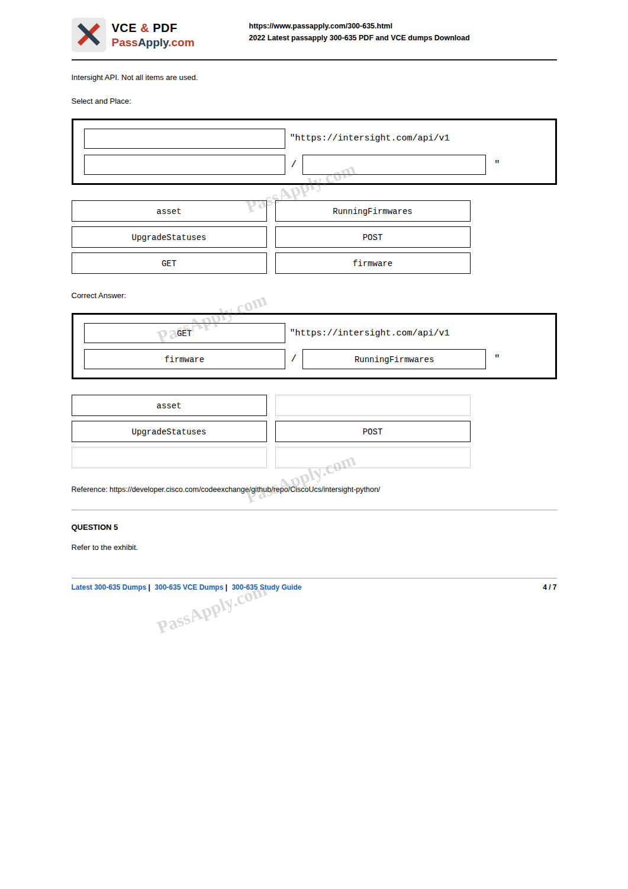VCE & PDF
PassApply.com
https://www.passapply.com/300-635.html
2022 Latest passapply 300-635 PDF and VCE dumps Download
Intersight API. Not all items are used.
Select and Place:
"https://intersight.com/api/v1
/
"
asset
RunningFirmwares
UpgradeStatuses
POST
GET
firmware
Correct Answer:
GET
"https://intersight.com/api/v1
firmware
/
RunningFirmwares
"
asset
UpgradeStatuses
POST
Reference: https://developer.cisco.com/codeexchange/github/repo/CiscoUcs/intersight-python/
QUESTION 5
Refer to the exhibit.
PassApply.com
PassApply.com
PassApply.com
PassApply.com
Latest 300-635 Dumps | 300-635 VCE Dumps | 300-635 Study Guide
4 / 7